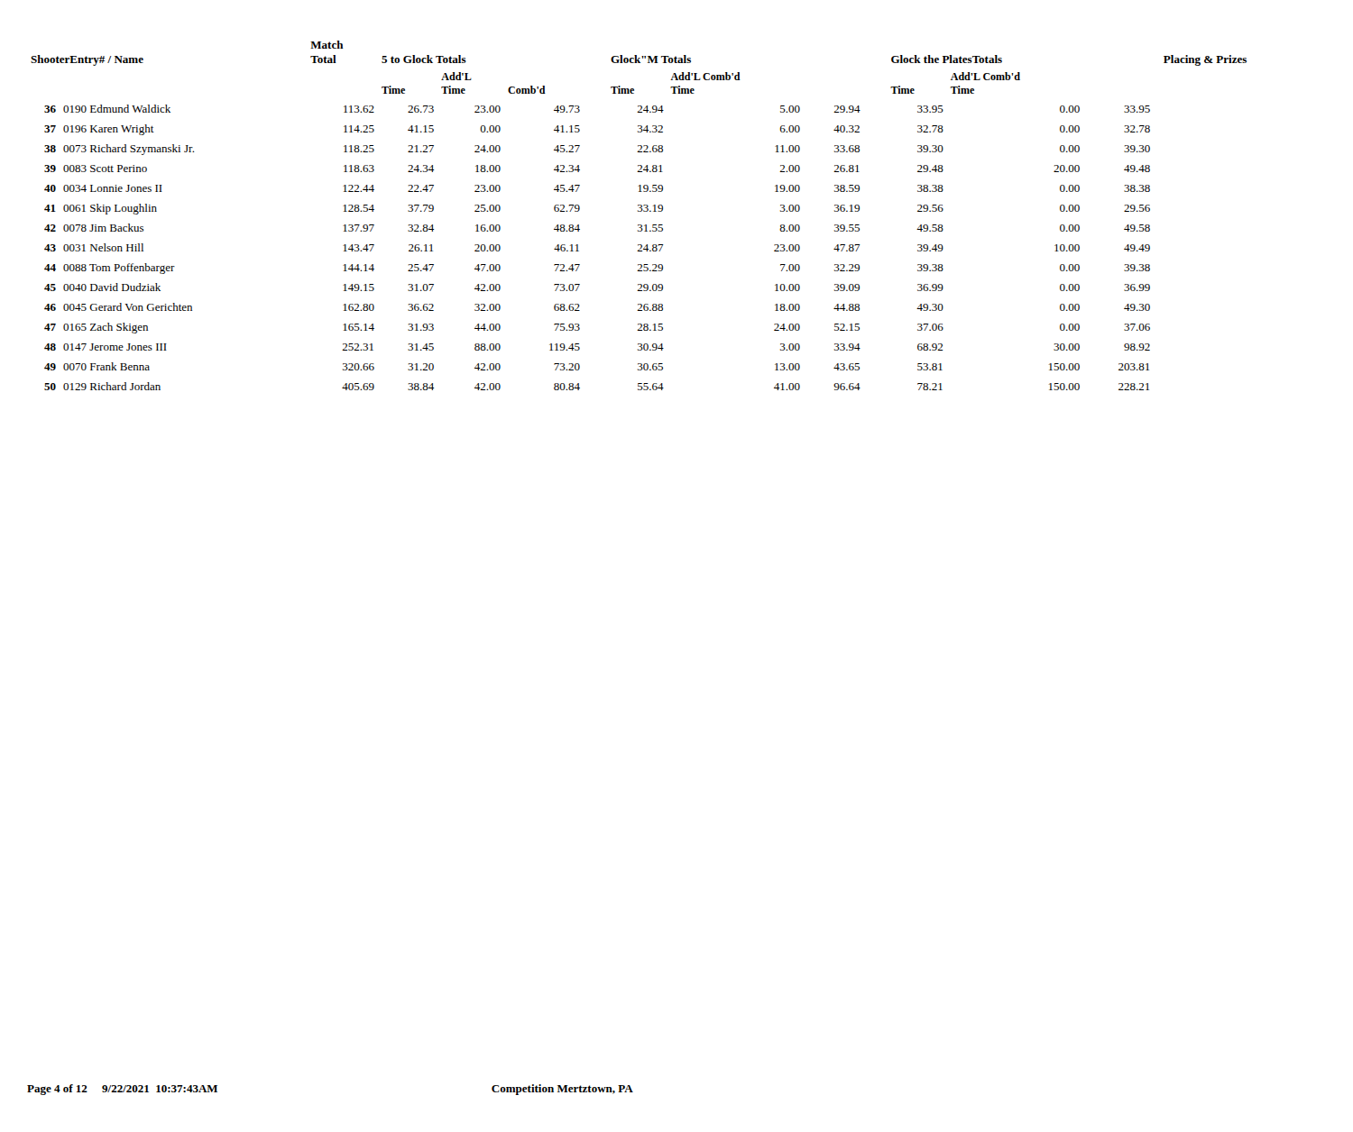| ShooterEntry# / Name | Match Total | 5 to Glock Totals | | Glock"M Totals | | Glock the PlatesTotals | Placing & Prizes |
| --- | --- | --- | --- | --- | --- | --- | --- |
| | | | Time | Add'L Time | Comb'd | | Time | Add'L Comb'd Time | | | Time | Add'L Comb'd Time | | |
| 36 | 0190 Edmund Waldick | 113.62 | 26.73 | 23.00 | 49.73 | | 24.94 | 5.00 | 29.94 | | 33.95 | 0.00 | 33.95 | |
| 37 | 0196 Karen Wright | 114.25 | 41.15 | 0.00 | 41.15 | | 34.32 | 6.00 | 40.32 | | 32.78 | 0.00 | 32.78 | |
| 38 | 0073 Richard Szymanski Jr. | 118.25 | 21.27 | 24.00 | 45.27 | | 22.68 | 11.00 | 33.68 | | 39.30 | 0.00 | 39.30 | |
| 39 | 0083 Scott Perino | 118.63 | 24.34 | 18.00 | 42.34 | | 24.81 | 2.00 | 26.81 | | 29.48 | 20.00 | 49.48 | |
| 40 | 0034 Lonnie Jones II | 122.44 | 22.47 | 23.00 | 45.47 | | 19.59 | 19.00 | 38.59 | | 38.38 | 0.00 | 38.38 | |
| 41 | 0061 Skip Loughlin | 128.54 | 37.79 | 25.00 | 62.79 | | 33.19 | 3.00 | 36.19 | | 29.56 | 0.00 | 29.56 | |
| 42 | 0078 Jim Backus | 137.97 | 32.84 | 16.00 | 48.84 | | 31.55 | 8.00 | 39.55 | | 49.58 | 0.00 | 49.58 | |
| 43 | 0031 Nelson Hill | 143.47 | 26.11 | 20.00 | 46.11 | | 24.87 | 23.00 | 47.87 | | 39.49 | 10.00 | 49.49 | |
| 44 | 0088 Tom Poffenbarger | 144.14 | 25.47 | 47.00 | 72.47 | | 25.29 | 7.00 | 32.29 | | 39.38 | 0.00 | 39.38 | |
| 45 | 0040 David Dudziak | 149.15 | 31.07 | 42.00 | 73.07 | | 29.09 | 10.00 | 39.09 | | 36.99 | 0.00 | 36.99 | |
| 46 | 0045 Gerard Von Gerichten | 162.80 | 36.62 | 32.00 | 68.62 | | 26.88 | 18.00 | 44.88 | | 49.30 | 0.00 | 49.30 | |
| 47 | 0165 Zach Skigen | 165.14 | 31.93 | 44.00 | 75.93 | | 28.15 | 24.00 | 52.15 | | 37.06 | 0.00 | 37.06 | |
| 48 | 0147 Jerome Jones III | 252.31 | 31.45 | 88.00 | 119.45 | | 30.94 | 3.00 | 33.94 | | 68.92 | 30.00 | 98.92 | |
| 49 | 0070 Frank Benna | 320.66 | 31.20 | 42.00 | 73.20 | | 30.65 | 13.00 | 43.65 | | 53.81 | 150.00 | 203.81 | |
| 50 | 0129 Richard Jordan | 405.69 | 38.84 | 42.00 | 80.84 | | 55.64 | 41.00 | 96.64 | | 78.21 | 150.00 | 228.21 | |
Page 4 of 12 9/22/2021 10:37:43AM Competition Mertztown, PA